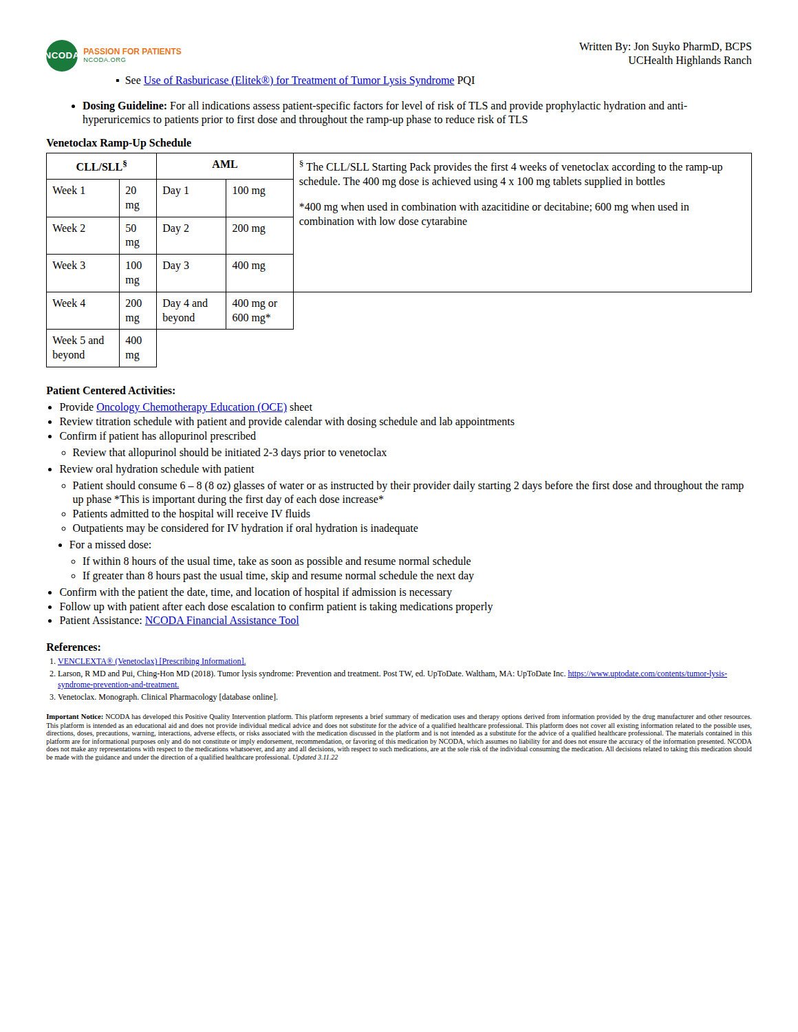NCODA
PASSION FOR PATIENTS
NCODA.ORG
Written By: Jon Suyko PharmD, BCPS
UCHealth Highlands Ranch
See Use of Rasburicase (Elitek®) for Treatment of Tumor Lysis Syndrome PQI
Dosing Guideline: For all indications assess patient-specific factors for level of risk of TLS and provide prophylactic hydration and anti-hyperuricemics to patients prior to first dose and throughout the ramp-up phase to reduce risk of TLS
Venetoclax Ramp-Up Schedule
| CLL/SLL § | AML | § The CLL/SLL Starting Pack provides the first 4 weeks of venetoclax according to the ramp-up schedule. The 400 mg dose is achieved using 4 x 100 mg tablets supplied in bottles *400 mg when used in combination with azacitidine or decitabine; 600 mg when used in combination with low dose cytarabine |
| Week 1 | 20 mg | Day 1 | 100 mg |
| Week 2 | 50 mg | Day 2 | 200 mg |
| Week 3 | 100 mg | Day 3 | 400 mg |
| Week 4 | 200 mg | Day 4 and beyond | 400 mg or 600 mg* | |
| Week 5 and beyond | 400 mg | | | |
Patient Centered Activities:
Provide Oncology Chemotherapy Education (OCE) sheet
Review titration schedule with patient and provide calendar with dosing schedule and lab appointments
Confirm if patient has allopurinol prescribed
Review that allopurinol should be initiated 2-3 days prior to venetoclax
Review oral hydration schedule with patient
Patient should consume 6 – 8 (8 oz) glasses of water or as instructed by their provider daily starting 2 days before the first dose and throughout the ramp up phase *This is important during the first day of each dose increase*
Patients admitted to the hospital will receive IV fluids
Outpatients may be considered for IV hydration if oral hydration is inadequate
For a missed dose:
If within 8 hours of the usual time, take as soon as possible and resume normal schedule
If greater than 8 hours past the usual time, skip and resume normal schedule the next day
Confirm with the patient the date, time, and location of hospital if admission is necessary
Follow up with patient after each dose escalation to confirm patient is taking medications properly
Patient Assistance: NCODA Financial Assistance Tool
References:
VENCLEXTA® (Venetoclax) [Prescribing Information].
Larson, R MD and Pui, Ching-Hon MD (2018). Tumor lysis syndrome: Prevention and treatment. Post TW, ed. UpToDate. Waltham, MA: UpToDate Inc. https://www.uptodate.com/contents/tumor-lysis-syndrome-prevention-and-treatment.
Venetoclax. Monograph. Clinical Pharmacology [database online].
Important Notice: NCODA has developed this Positive Quality Intervention platform. This platform represents a brief summary of medication uses and therapy options derived from information provided by the drug manufacturer and other resources. This platform is intended as an educational aid and does not provide individual medical advice and does not substitute for the advice of a qualified healthcare professional. This platform does not cover all existing information related to the possible uses, directions, doses, precautions, warning, interactions, adverse effects, or risks associated with the medication discussed in the platform and is not intended as a substitute for the advice of a qualified healthcare professional. The materials contained in this platform are for informational purposes only and do not constitute or imply endorsement, recommendation, or favoring of this medication by NCODA, which assumes no liability for and does not ensure the accuracy of the information presented. NCODA does not make any representations with respect to the medications whatsoever, and any and all decisions, with respect to such medications, are at the sole risk of the individual consuming the medication. All decisions related to taking this medication should be made with the guidance and under the direction of a qualified healthcare professional. Updated 3.11.22